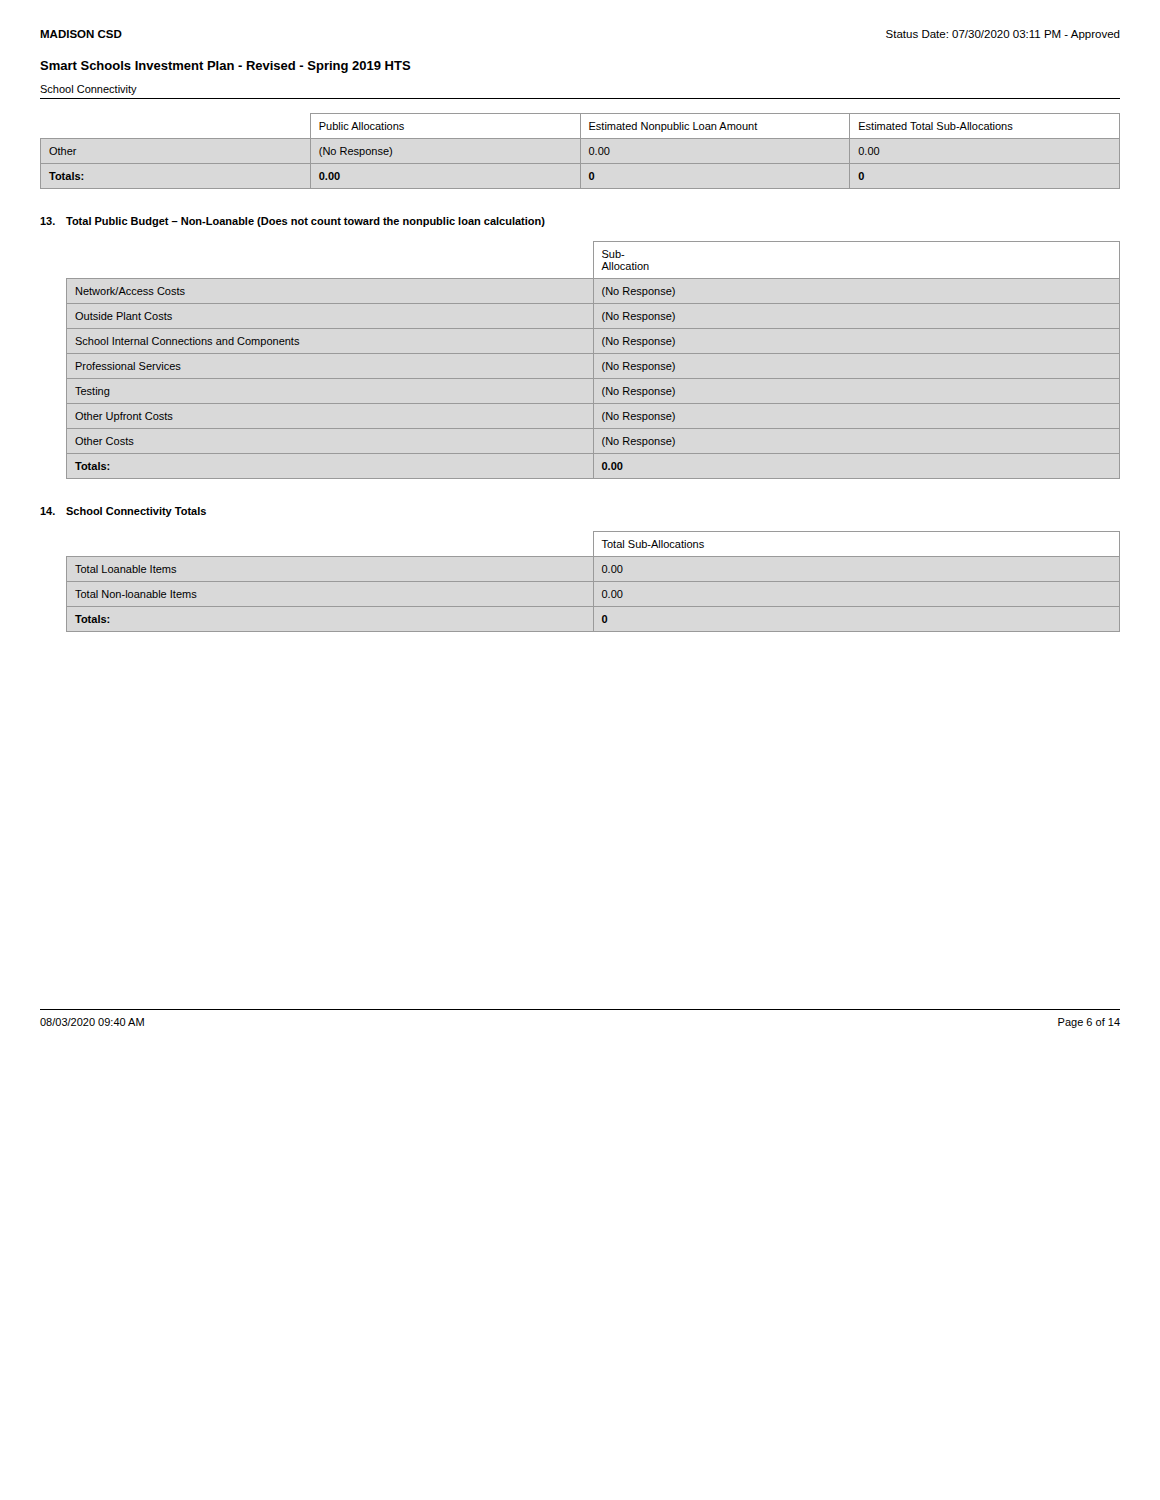MADISON CSD
Status Date: 07/30/2020 03:11 PM - Approved
Smart Schools Investment Plan - Revised - Spring 2019 HTS
School Connectivity
| | Public Allocations | Estimated Nonpublic Loan Amount | Estimated Total Sub-Allocations |
| --- | --- | --- | --- |
| Other | (No Response) | 0.00 | 0.00 |
| Totals: | 0.00 | 0 | 0 |
13. Total Public Budget – Non-Loanable (Does not count toward the nonpublic loan calculation)
| | Sub- Allocation |
| --- | --- |
| Network/Access Costs | (No Response) |
| Outside Plant Costs | (No Response) |
| School Internal Connections and Components | (No Response) |
| Professional Services | (No Response) |
| Testing | (No Response) |
| Other Upfront Costs | (No Response) |
| Other Costs | (No Response) |
| Totals: | 0.00 |
14. School Connectivity Totals
| | Total Sub-Allocations |
| --- | --- |
| Total Loanable Items | 0.00 |
| Total Non-loanable Items | 0.00 |
| Totals: | 0 |
08/03/2020 09:40 AM
Page 6 of 14